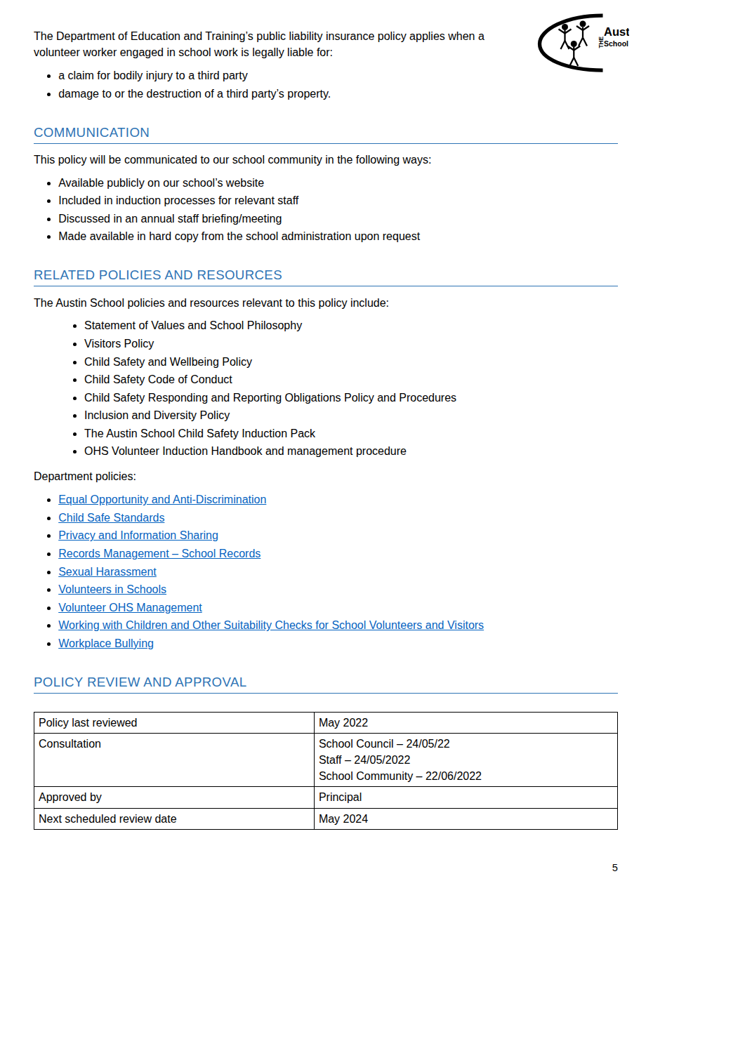THE Austin School
The Department of Education and Training’s public liability insurance policy applies when a volunteer worker engaged in school work is legally liable for:
a claim for bodily injury to a third party
damage to or the destruction of a third party’s property.
COMMUNICATION
This policy will be communicated to our school community in the following ways:
Available publicly on our school’s website
Included in induction processes for relevant staff
Discussed in an annual staff briefing/meeting
Made available in hard copy from the school administration upon request
RELATED POLICIES AND RESOURCES
The Austin School policies and resources relevant to this policy include:
Statement of Values and School Philosophy
Visitors Policy
Child Safety and Wellbeing Policy
Child Safety Code of Conduct
Child Safety Responding and Reporting Obligations Policy and Procedures
Inclusion and Diversity Policy
The Austin School Child Safety Induction Pack
OHS Volunteer Induction Handbook and management procedure
Department policies:
Equal Opportunity and Anti-Discrimination
Child Safe Standards
Privacy and Information Sharing
Records Management – School Records
Sexual Harassment
Volunteers in Schools
Volunteer OHS Management
Working with Children and Other Suitability Checks for School Volunteers and Visitors
Workplace Bullying
POLICY REVIEW AND APPROVAL
| Policy last reviewed | May 2022 |
| Consultation | School Council – 24/05/22 Staff – 24/05/2022 School Community – 22/06/2022 |
| Approved by | Principal |
| Next scheduled review date | May 2024 |
5